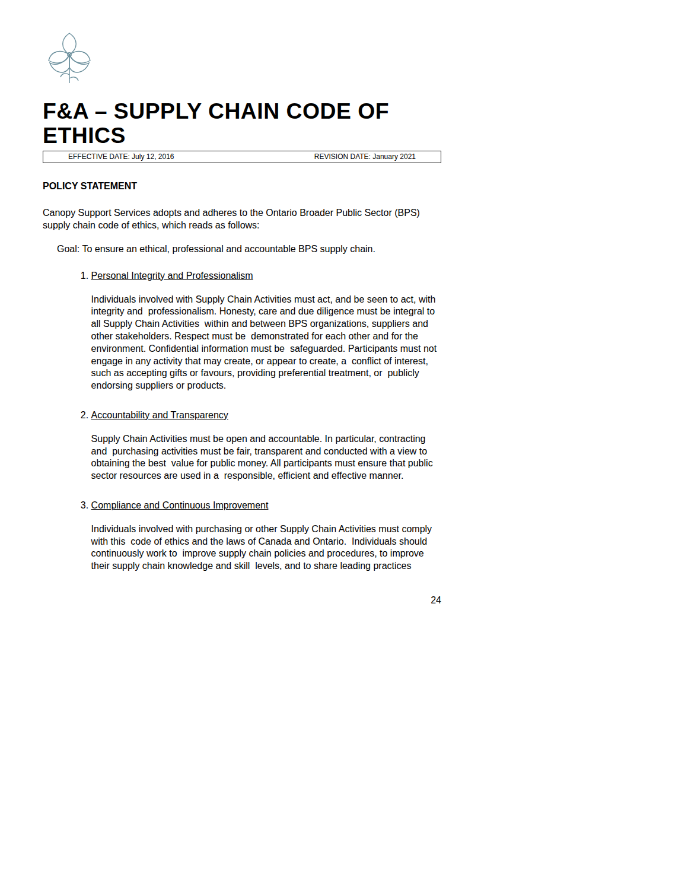F&A – SUPPLY CHAIN CODE OF ETHICS
EFFECTIVE DATE: July 12, 2016 REVISION DATE: January 2021
POLICY STATEMENT
Canopy Support Services adopts and adheres to the Ontario Broader Public Sector (BPS) supply chain code of ethics, which reads as follows:
Goal: To ensure an ethical, professional and accountable BPS supply chain.
Personal Integrity and Professionalism
Individuals involved with Supply Chain Activities must act, and be seen to act, with integrity and professionalism. Honesty, care and due diligence must be integral to all Supply Chain Activities within and between BPS organizations, suppliers and other stakeholders. Respect must be demonstrated for each other and for the environment. Confidential information must be safeguarded. Participants must not engage in any activity that may create, or appear to create, a conflict of interest, such as accepting gifts or favours, providing preferential treatment, or publicly endorsing suppliers or products.
Accountability and Transparency
Supply Chain Activities must be open and accountable. In particular, contracting and purchasing activities must be fair, transparent and conducted with a view to obtaining the best value for public money. All participants must ensure that public sector resources are used in a responsible, efficient and effective manner.
Compliance and Continuous Improvement
Individuals involved with purchasing or other Supply Chain Activities must comply with this code of ethics and the laws of Canada and Ontario. Individuals should continuously work to improve supply chain policies and procedures, to improve their supply chain knowledge and skill levels, and to share leading practices
24